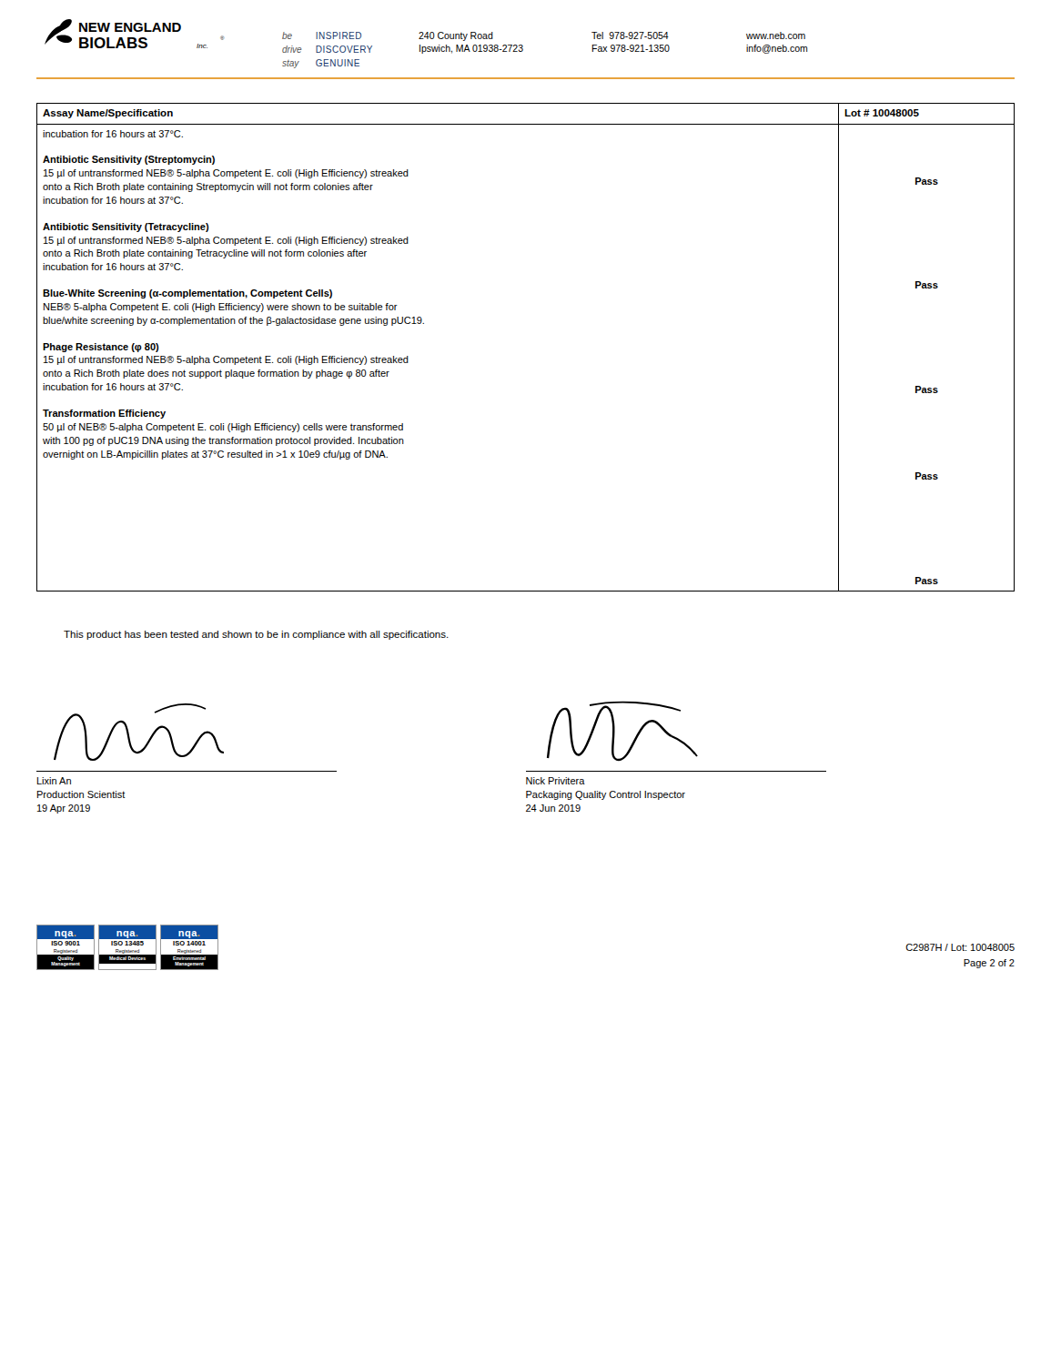be INSPIRED
drive DISCOVERY
stay GENUINE
240 County Road
Ipswich, MA 01938-2723
Tel 978-927-5054
Fax 978-921-1350
www.neb.com
info@neb.com
| Assay Name/Specification | Lot # 10048005 |
| --- | --- |
| incubation for 16 hours at 37°C. Antibiotic Sensitivity (Streptomycin) 15 µl of untransformed NEB® 5-alpha Competent E. coli (High Efficiency) streaked onto a Rich Broth plate containing Streptomycin will not form colonies after incubation for 16 hours at 37°C. Antibiotic Sensitivity (Tetracycline) 15 µl of untransformed NEB® 5-alpha Competent E. coli (High Efficiency) streaked onto a Rich Broth plate containing Tetracycline will not form colonies after incubation for 16 hours at 37°C. Blue-White Screening (α-complementation, Competent Cells) NEB® 5-alpha Competent E. coli (High Efficiency) were shown to be suitable for blue/white screening by α-complementation of the β-galactosidase gene using pUC19. Phage Resistance (φ 80) 15 µl of untransformed NEB® 5-alpha Competent E. coli (High Efficiency) streaked onto a Rich Broth plate does not support plaque formation by phage φ 80 after incubation for 16 hours at 37°C. Transformation Efficiency 50 µl of NEB® 5-alpha Competent E. coli (High Efficiency) cells were transformed with 100 pg of pUC19 DNA using the transformation protocol provided. Incubation overnight on LB-Ampicillin plates at 37°C resulted in >1 x 10e9 cfu/µg of DNA. | Pass Pass Pass Pass Pass |
This product has been tested and shown to be in compliance with all specifications.
Lixin An
Production Scientist
19 Apr 2019
Nick Privitera
Packaging Quality Control Inspector
24 Jun 2019
nqa.
ISO 9001
Registered
Quality
Management
nqa.
ISO 13485
Registered
Medical Devices
nqa.
ISO 14001
Registered
Environmental
Management
C2987H / Lot: 10048005
Page 2 of 2